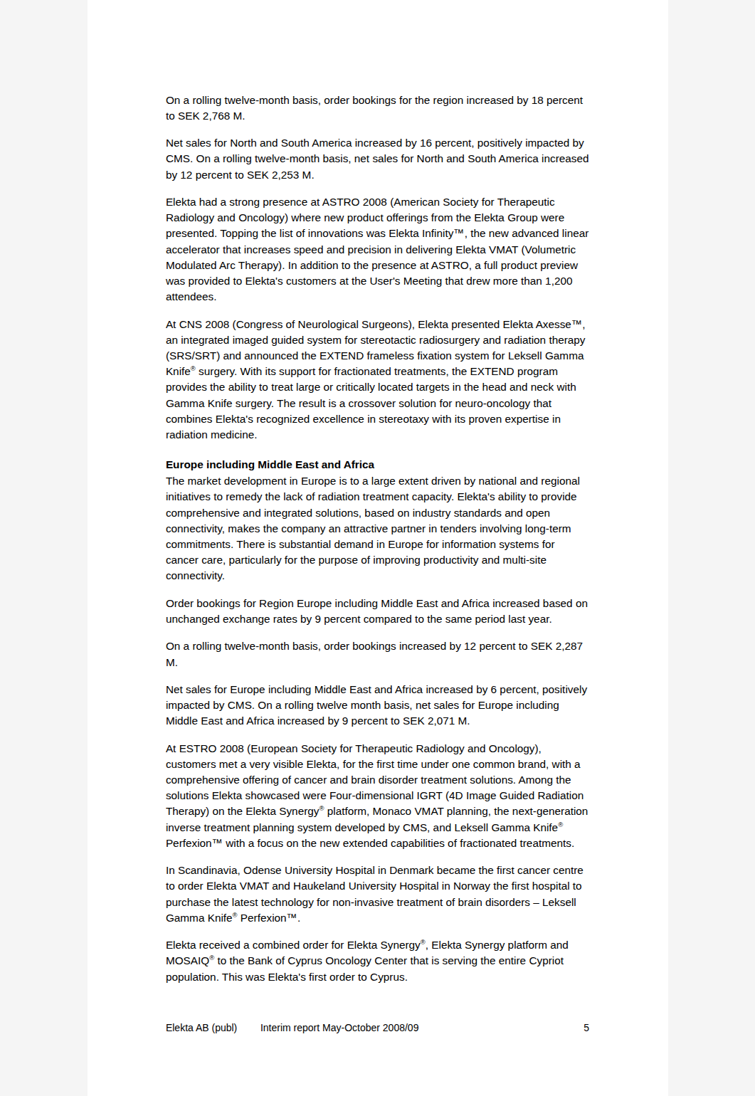On a rolling twelve-month basis, order bookings for the region increased by 18 percent to SEK 2,768 M.
Net sales for North and South America increased by 16 percent, positively impacted by CMS. On a rolling twelve-month basis, net sales for North and South America increased by 12 percent to SEK 2,253 M.
Elekta had a strong presence at ASTRO 2008 (American Society for Therapeutic Radiology and Oncology) where new product offerings from the Elekta Group were presented. Topping the list of innovations was Elekta Infinity™, the new advanced linear accelerator that increases speed and precision in delivering Elekta VMAT (Volumetric Modulated Arc Therapy). In addition to the presence at ASTRO, a full product preview was provided to Elekta's customers at the User's Meeting that drew more than 1,200 attendees.
At CNS 2008 (Congress of Neurological Surgeons), Elekta presented Elekta Axesse™, an integrated imaged guided system for stereotactic radiosurgery and radiation therapy (SRS/SRT) and announced the EXTEND frameless fixation system for Leksell Gamma Knife® surgery. With its support for fractionated treatments, the EXTEND program provides the ability to treat large or critically located targets in the head and neck with Gamma Knife surgery. The result is a crossover solution for neuro-oncology that combines Elekta's recognized excellence in stereotaxy with its proven expertise in radiation medicine.
Europe including Middle East and Africa
The market development in Europe is to a large extent driven by national and regional initiatives to remedy the lack of radiation treatment capacity. Elekta's ability to provide comprehensive and integrated solutions, based on industry standards and open connectivity, makes the company an attractive partner in tenders involving long-term commitments. There is substantial demand in Europe for information systems for cancer care, particularly for the purpose of improving productivity and multi-site connectivity.
Order bookings for Region Europe including Middle East and Africa increased based on unchanged exchange rates by 9 percent compared to the same period last year.
On a rolling twelve-month basis, order bookings increased by 12 percent to SEK 2,287 M.
Net sales for Europe including Middle East and Africa increased by 6 percent, positively impacted by CMS. On a rolling twelve month basis, net sales for Europe including Middle East and Africa increased by 9 percent to SEK 2,071 M.
At ESTRO 2008 (European Society for Therapeutic Radiology and Oncology), customers met a very visible Elekta, for the first time under one common brand, with a comprehensive offering of cancer and brain disorder treatment solutions. Among the solutions Elekta showcased were Four-dimensional IGRT (4D Image Guided Radiation Therapy) on the Elekta Synergy® platform, Monaco VMAT planning, the next-generation inverse treatment planning system developed by CMS, and Leksell Gamma Knife® Perfexion™ with a focus on the new extended capabilities of fractionated treatments.
In Scandinavia, Odense University Hospital in Denmark became the first cancer centre to order Elekta VMAT and Haukeland University Hospital in Norway the first hospital to purchase the latest technology for non-invasive treatment of brain disorders – Leksell Gamma Knife® Perfexion™.
Elekta received a combined order for Elekta Synergy®, Elekta Synergy platform and MOSAIQ® to the Bank of Cyprus Oncology Center that is serving the entire Cypriot population. This was Elekta's first order to Cyprus.
Elekta AB (publ) Interim report May-October 2008/09 5